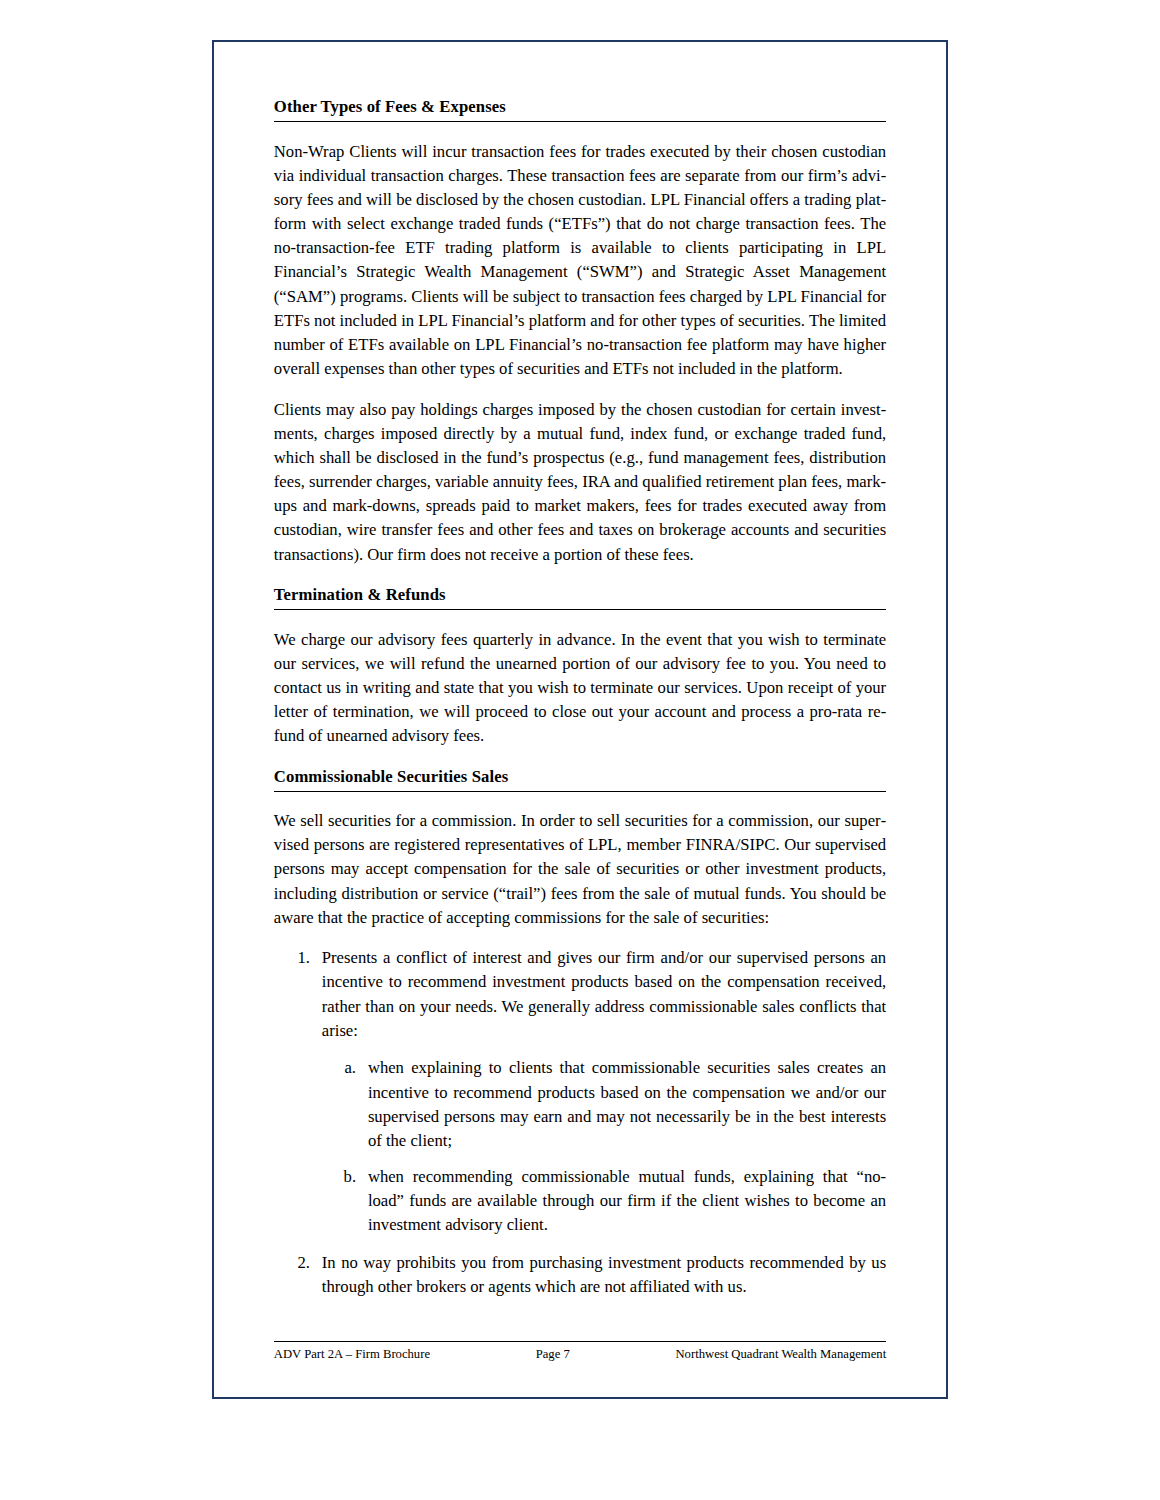Other Types of Fees & Expenses
Non-Wrap Clients will incur transaction fees for trades executed by their chosen custodian via individual transaction charges. These transaction fees are separate from our firm’s advisory fees and will be disclosed by the chosen custodian. LPL Financial offers a trading platform with select exchange traded funds (“ETFs”) that do not charge transaction fees. The no-transaction-fee ETF trading platform is available to clients participating in LPL Financial’s Strategic Wealth Management (“SWM”) and Strategic Asset Management (“SAM”) programs. Clients will be subject to transaction fees charged by LPL Financial for ETFs not included in LPL Financial’s platform and for other types of securities. The limited number of ETFs available on LPL Financial’s no-transaction fee platform may have higher overall expenses than other types of securities and ETFs not included in the platform.
Clients may also pay holdings charges imposed by the chosen custodian for certain investments, charges imposed directly by a mutual fund, index fund, or exchange traded fund, which shall be disclosed in the fund’s prospectus (e.g., fund management fees, distribution fees, surrender charges, variable annuity fees, IRA and qualified retirement plan fees, mark-ups and mark-downs, spreads paid to market makers, fees for trades executed away from custodian, wire transfer fees and other fees and taxes on brokerage accounts and securities transactions). Our firm does not receive a portion of these fees.
Termination & Refunds
We charge our advisory fees quarterly in advance. In the event that you wish to terminate our services, we will refund the unearned portion of our advisory fee to you. You need to contact us in writing and state that you wish to terminate our services. Upon receipt of your letter of termination, we will proceed to close out your account and process a pro-rata refund of unearned advisory fees.
Commissionable Securities Sales
We sell securities for a commission. In order to sell securities for a commission, our supervised persons are registered representatives of LPL, member FINRA/SIPC. Our supervised persons may accept compensation for the sale of securities or other investment products, including distribution or service (“trail”) fees from the sale of mutual funds. You should be aware that the practice of accepting commissions for the sale of securities:
Presents a conflict of interest and gives our firm and/or our supervised persons an incentive to recommend investment products based on the compensation received, rather than on your needs. We generally address commissionable sales conflicts that arise:
when explaining to clients that commissionable securities sales creates an incentive to recommend products based on the compensation we and/or our supervised persons may earn and may not necessarily be in the best interests of the client;
when recommending commissionable mutual funds, explaining that “no-load” funds are available through our firm if the client wishes to become an investment advisory client.
In no way prohibits you from purchasing investment products recommended by us through other brokers or agents which are not affiliated with us.
ADV Part 2A – Firm Brochure
Page 7
Northwest Quadrant Wealth Management